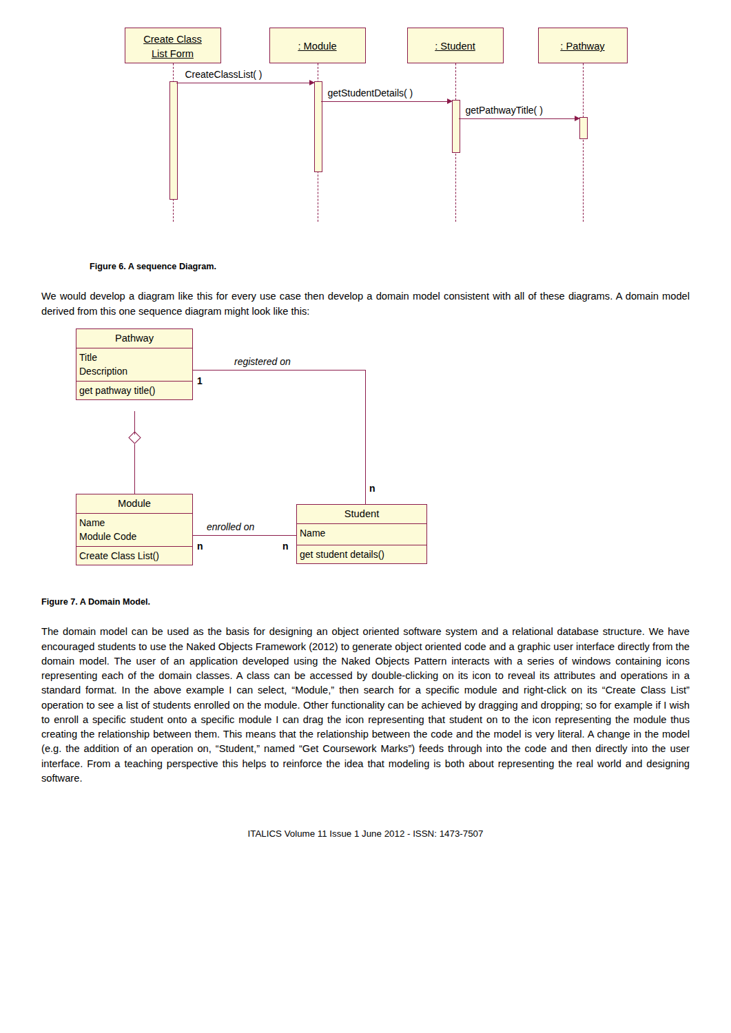Create Class
List Form
: Module
: Student
: Pathway
CreateClassList( )
getStudentDetails( )
getPathwayTitle( )
Figure 6. A sequence Diagram.
We would develop a diagram like this for every use case then develop a domain model consistent with all of these diagrams. A domain model derived from this one sequence diagram might look like this:
Pathway
Title
Description
get pathway title()
Module
Name
Module Code
Create Class List()
Student
Name
get student details()
registered on
1
n
enrolled on
n
n
Figure 7. A Domain Model.
The domain model can be used as the basis for designing an object oriented software system and a relational database structure. We have encouraged students to use the Naked Objects Framework (2012) to generate object oriented code and a graphic user interface directly from the domain model. The user of an application developed using the Naked Objects Pattern interacts with a series of windows containing icons representing each of the domain classes. A class can be accessed by double-clicking on its icon to reveal its attributes and operations in a standard format. In the above example I can select, “Module,” then search for a specific module and right-click on its “Create Class List” operation to see a list of students enrolled on the module. Other functionality can be achieved by dragging and dropping; so for example if I wish to enroll a specific student onto a specific module I can drag the icon representing that student on to the icon representing the module thus creating the relationship between them. This means that the relationship between the code and the model is very literal. A change in the model (e.g. the addition of an operation on, “Student,” named “Get Coursework Marks”) feeds through into the code and then directly into the user interface. From a teaching perspective this helps to reinforce the idea that modeling is both about representing the real world and designing software.
ITALICS Volume 11 Issue 1 June 2012 - ISSN: 1473-7507